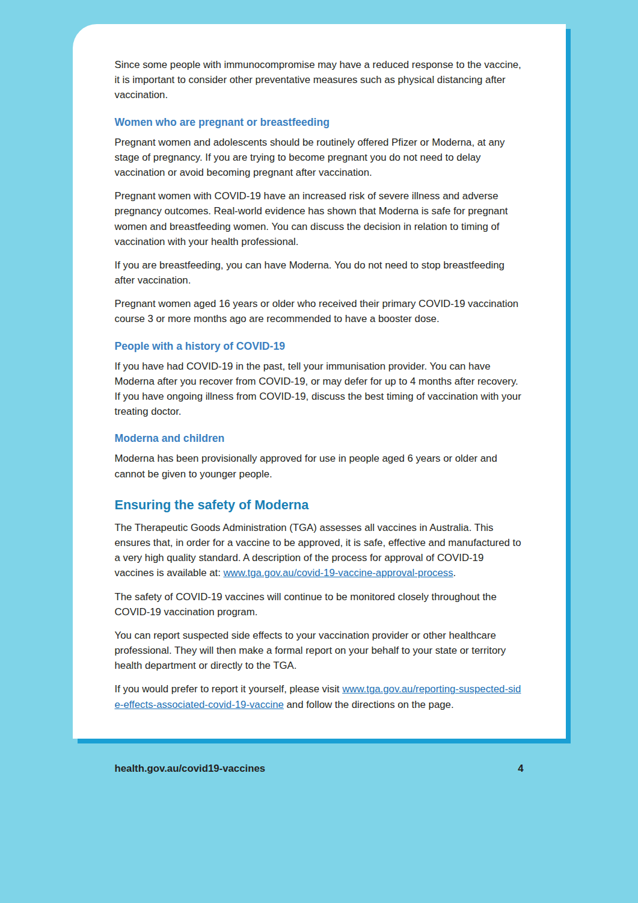Since some people with immunocompromise may have a reduced response to the vaccine, it is important to consider other preventative measures such as physical distancing after vaccination.
Women who are pregnant or breastfeeding
Pregnant women and adolescents should be routinely offered Pfizer or Moderna, at any stage of pregnancy. If you are trying to become pregnant you do not need to delay vaccination or avoid becoming pregnant after vaccination.
Pregnant women with COVID-19 have an increased risk of severe illness and adverse pregnancy outcomes. Real-world evidence has shown that Moderna is safe for pregnant women and breastfeeding women. You can discuss the decision in relation to timing of vaccination with your health professional.
If you are breastfeeding, you can have Moderna. You do not need to stop breastfeeding after vaccination.
Pregnant women aged 16 years or older who received their primary COVID-19 vaccination course 3 or more months ago are recommended to have a booster dose.
People with a history of COVID-19
If you have had COVID-19 in the past, tell your immunisation provider. You can have Moderna after you recover from COVID-19, or may defer for up to 4 months after recovery. If you have ongoing illness from COVID-19, discuss the best timing of vaccination with your treating doctor.
Moderna and children
Moderna has been provisionally approved for use in people aged 6 years or older and cannot be given to younger people.
Ensuring the safety of Moderna
The Therapeutic Goods Administration (TGA) assesses all vaccines in Australia. This ensures that, in order for a vaccine to be approved, it is safe, effective and manufactured to a very high quality standard. A description of the process for approval of COVID-19 vaccines is available at: www.tga.gov.au/covid-19-vaccine-approval-process.
The safety of COVID-19 vaccines will continue to be monitored closely throughout the COVID-19 vaccination program.
You can report suspected side effects to your vaccination provider or other healthcare professional. They will then make a formal report on your behalf to your state or territory health department or directly to the TGA.
If you would prefer to report it yourself, please visit www.tga.gov.au/reporting-suspected-side-effects-associated-covid-19-vaccine and follow the directions on the page.
health.gov.au/covid19-vaccines 4